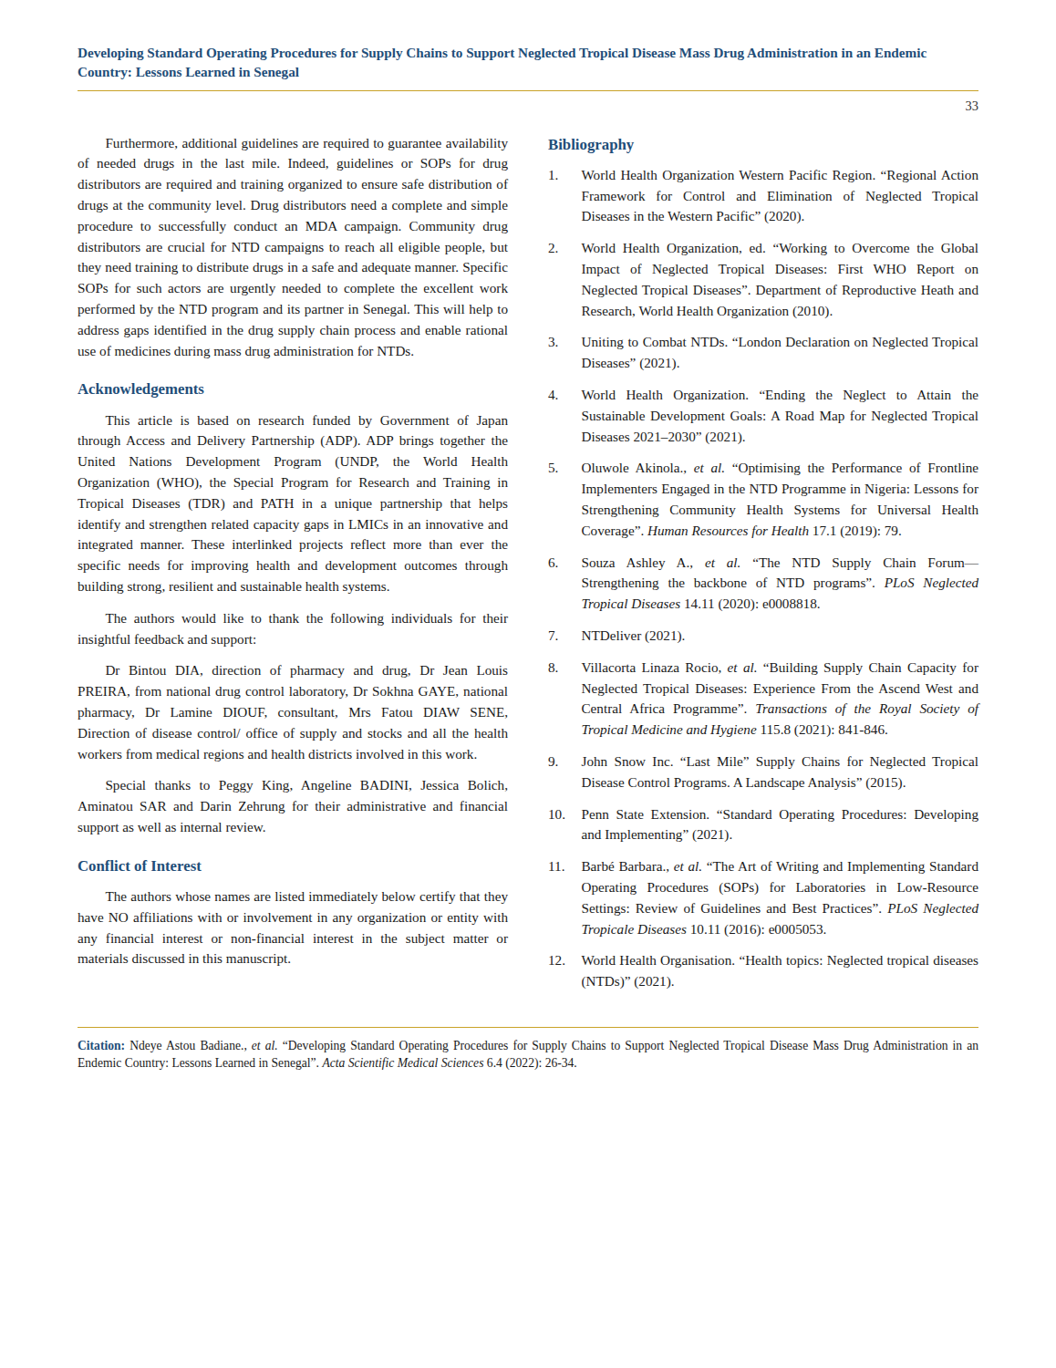Developing Standard Operating Procedures for Supply Chains to Support Neglected Tropical Disease Mass Drug Administration in an Endemic Country: Lessons Learned in Senegal
33
Furthermore, additional guidelines are required to guarantee availability of needed drugs in the last mile. Indeed, guidelines or SOPs for drug distributors are required and training organized to ensure safe distribution of drugs at the community level. Drug distributors need a complete and simple procedure to successfully conduct an MDA campaign. Community drug distributors are crucial for NTD campaigns to reach all eligible people, but they need training to distribute drugs in a safe and adequate manner. Specific SOPs for such actors are urgently needed to complete the excellent work performed by the NTD program and its partner in Senegal. This will help to address gaps identified in the drug supply chain process and enable rational use of medicines during mass drug administration for NTDs.
Acknowledgements
This article is based on research funded by Government of Japan through Access and Delivery Partnership (ADP). ADP brings together the United Nations Development Program (UNDP, the World Health Organization (WHO), the Special Program for Research and Training in Tropical Diseases (TDR) and PATH in a unique partnership that helps identify and strengthen related capacity gaps in LMICs in an innovative and integrated manner. These interlinked projects reflect more than ever the specific needs for improving health and development outcomes through building strong, resilient and sustainable health systems.
The authors would like to thank the following individuals for their insightful feedback and support:
Dr Bintou DIA, direction of pharmacy and drug, Dr Jean Louis PREIRA, from national drug control laboratory, Dr Sokhna GAYE, national pharmacy, Dr Lamine DIOUF, consultant, Mrs Fatou DIAW SENE, Direction of disease control/ office of supply and stocks and all the health workers from medical regions and health districts involved in this work.
Special thanks to Peggy King, Angeline BADINI, Jessica Bolich, Aminatou SAR and Darin Zehrung for their administrative and financial support as well as internal review.
Conflict of Interest
The authors whose names are listed immediately below certify that they have NO affiliations with or involvement in any organization or entity with any financial interest or non-financial interest in the subject matter or materials discussed in this manuscript.
Bibliography
World Health Organization Western Pacific Region. “Regional Action Framework for Control and Elimination of Neglected Tropical Diseases in the Western Pacific” (2020).
World Health Organization, ed. “Working to Overcome the Global Impact of Neglected Tropical Diseases: First WHO Report on Neglected Tropical Diseases”. Department of Reproductive Heath and Research, World Health Organization (2010).
Uniting to Combat NTDs. “London Declaration on Neglected Tropical Diseases” (2021).
World Health Organization. “Ending the Neglect to Attain the Sustainable Development Goals: A Road Map for Neglected Tropical Diseases 2021–2030” (2021).
Oluwole Akinola., et al. “Optimising the Performance of Frontline Implementers Engaged in the NTD Programme in Nigeria: Lessons for Strengthening Community Health Systems for Universal Health Coverage”. Human Resources for Health 17.1 (2019): 79.
Souza Ashley A., et al. “The NTD Supply Chain Forum—Strengthening the backbone of NTD programs”. PLoS Neglected Tropical Diseases 14.11 (2020): e0008818.
NTDeliver (2021).
Villacorta Linaza Rocio, et al. “Building Supply Chain Capacity for Neglected Tropical Diseases: Experience From the Ascend West and Central Africa Programme”. Transactions of the Royal Society of Tropical Medicine and Hygiene 115.8 (2021): 841-846.
John Snow Inc. “Last Mile” Supply Chains for Neglected Tropical Disease Control Programs. A Landscape Analysis” (2015).
Penn State Extension. “Standard Operating Procedures: Developing and Implementing” (2021).
Barbé Barbara., et al. “The Art of Writing and Implementing Standard Operating Procedures (SOPs) for Laboratories in Low-Resource Settings: Review of Guidelines and Best Practices”. PLoS Neglected Tropicale Diseases 10.11 (2016): e0005053.
World Health Organisation. “Health topics: Neglected tropical diseases (NTDs)” (2021).
Citation: Ndeye Astou Badiane., et al. “Developing Standard Operating Procedures for Supply Chains to Support Neglected Tropical Disease Mass Drug Administration in an Endemic Country: Lessons Learned in Senegal”. Acta Scientific Medical Sciences 6.4 (2022): 26-34.